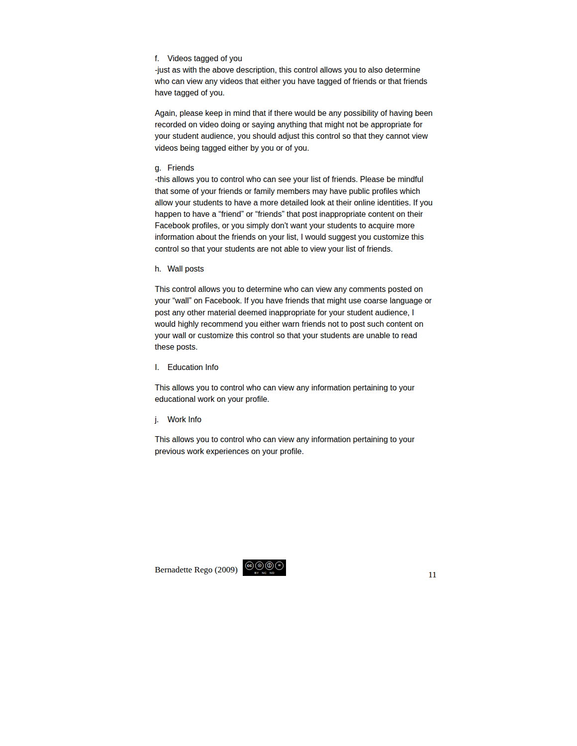f. Videos tagged of you
-just as with the above description, this control allows you to also determine who can view any videos that either you have tagged of friends or that friends have tagged of you.
Again, please keep in mind that if there would be any possibility of having been recorded on video doing or saying anything that might not be appropriate for your student audience, you should adjust this control so that they cannot view videos being tagged either by you or of you.
g. Friends
-this allows you to control who can see your list of friends. Please be mindful that some of your friends or family members may have public profiles which allow your students to have a more detailed look at their online identities. If you happen to have a “friend” or “friends” that post inappropriate content on their Facebook profiles, or you simply don't want your students to acquire more information about the friends on your list, I would suggest you customize this control so that your students are not able to view your list of friends.
h. Wall posts
This control allows you to determine who can view any comments posted on your “wall” on Facebook. If you have friends that might use coarse language or post any other material deemed inappropriate for your student audience, I would highly recommend you either warn friends not to post such content on your wall or customize this control so that your students are unable to read these posts.
I. Education Info
This allows you to control who can view any information pertaining to your educational work on your profile.
j. Work Info
This allows you to control who can view any information pertaining to your previous work experiences on your profile.
Bernadette Rego (2009) cc ☉ ⓘ = BY NC ND
11